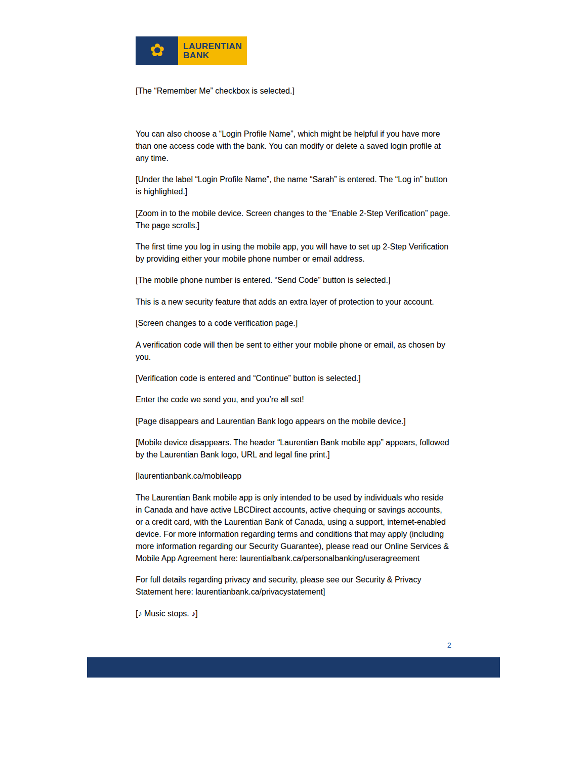| ✿ | LAURENTIAN BANK |
[The “Remember Me” checkbox is selected.]
You can also choose a “Login Profile Name”, which might be helpful if you have more than one access code with the bank. You can modify or delete a saved login profile at any time.
[Under the label “Login Profile Name”, the name “Sarah” is entered. The “Log in” button is highlighted.]
[Zoom in to the mobile device. Screen changes to the “Enable 2-Step Verification” page. The page scrolls.]
The first time you log in using the mobile app, you will have to set up 2-Step Verification by providing either your mobile phone number or email address.
[The mobile phone number is entered. “Send Code” button is selected.]
This is a new security feature that adds an extra layer of protection to your account.
[Screen changes to a code verification page.]
A verification code will then be sent to either your mobile phone or email, as chosen by you.
[Verification code is entered and “Continue” button is selected.]
Enter the code we send you, and you’re all set!
[Page disappears and Laurentian Bank logo appears on the mobile device.]
[Mobile device disappears. The header “Laurentian Bank mobile app” appears, followed by the Laurentian Bank logo, URL and legal fine print.]
[laurentianbank.ca/mobileapp
The Laurentian Bank mobile app is only intended to be used by individuals who reside in Canada and have active LBCDirect accounts, active chequing or savings accounts, or a credit card, with the Laurentian Bank of Canada, using a support, internet-enabled device. For more information regarding terms and conditions that may apply (including more information regarding our Security Guarantee), please read our Online Services & Mobile App Agreement here: laurentialbank.ca/personalbanking/useragreement
For full details regarding privacy and security, please see our Security & Privacy Statement here: laurentianbank.ca/privacystatement]
[♪ Music stops. ♪]
2